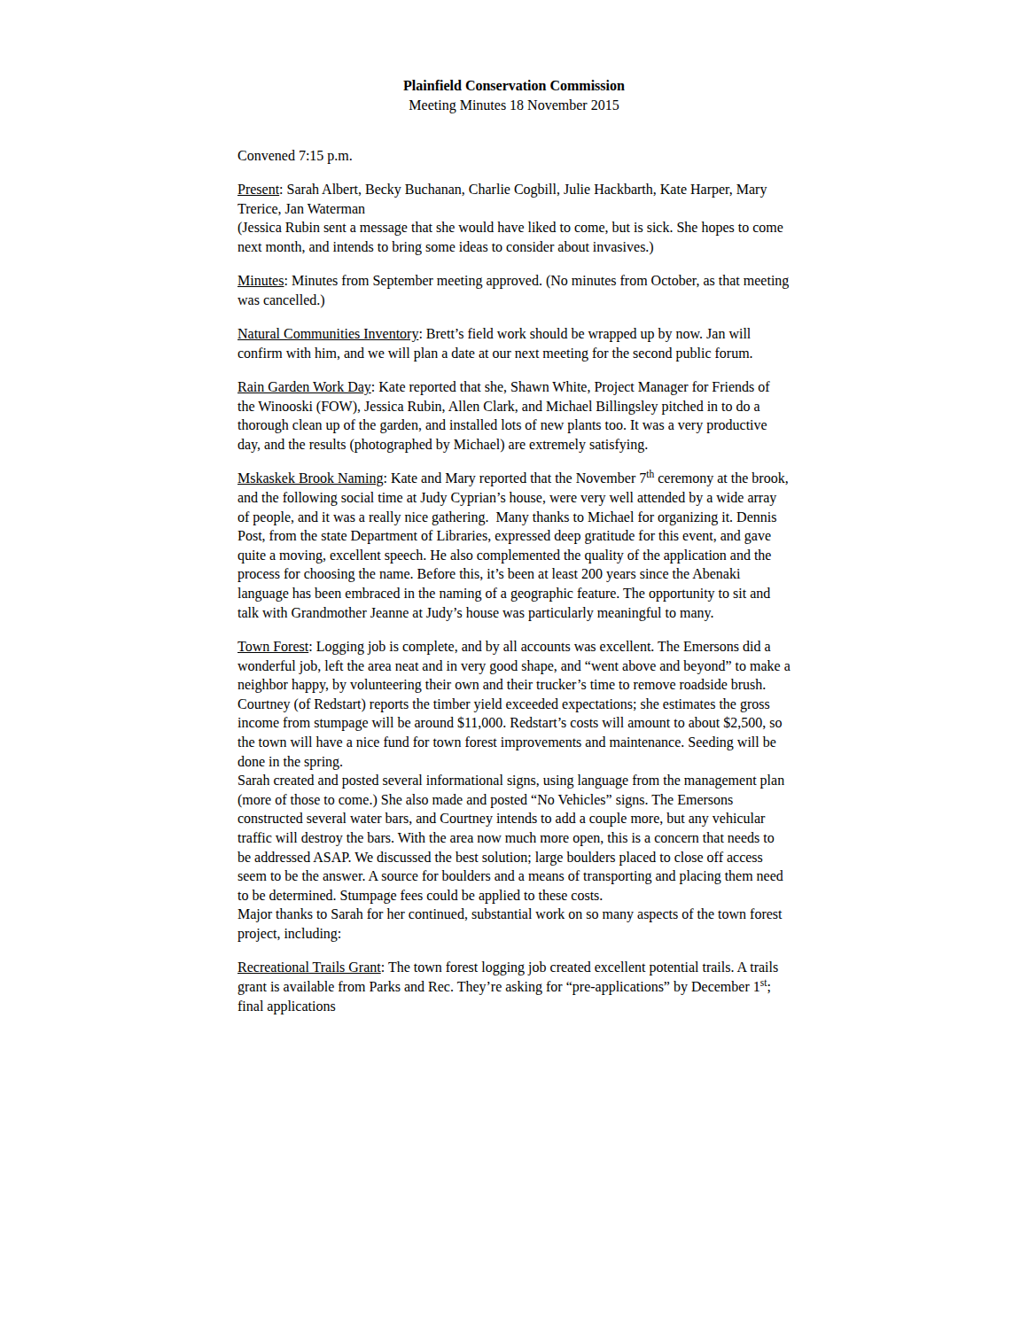Plainfield Conservation Commission
Meeting Minutes 18 November 2015
Convened 7:15 p.m.
Present: Sarah Albert, Becky Buchanan, Charlie Cogbill, Julie Hackbarth, Kate Harper, Mary Trerice, Jan Waterman
(Jessica Rubin sent a message that she would have liked to come, but is sick. She hopes to come next month, and intends to bring some ideas to consider about invasives.)
Minutes: Minutes from September meeting approved. (No minutes from October, as that meeting was cancelled.)
Natural Communities Inventory: Brett’s field work should be wrapped up by now. Jan will confirm with him, and we will plan a date at our next meeting for the second public forum.
Rain Garden Work Day: Kate reported that she, Shawn White, Project Manager for Friends of the Winooski (FOW), Jessica Rubin, Allen Clark, and Michael Billingsley pitched in to do a thorough clean up of the garden, and installed lots of new plants too. It was a very productive day, and the results (photographed by Michael) are extremely satisfying.
Mskaskek Brook Naming: Kate and Mary reported that the November 7th ceremony at the brook, and the following social time at Judy Cyprian’s house, were very well attended by a wide array of people, and it was a really nice gathering. Many thanks to Michael for organizing it. Dennis Post, from the state Department of Libraries, expressed deep gratitude for this event, and gave quite a moving, excellent speech. He also complemented the quality of the application and the process for choosing the name. Before this, it’s been at least 200 years since the Abenaki language has been embraced in the naming of a geographic feature. The opportunity to sit and talk with Grandmother Jeanne at Judy’s house was particularly meaningful to many.
Town Forest: Logging job is complete, and by all accounts was excellent. The Emersons did a wonderful job, left the area neat and in very good shape, and “went above and beyond” to make a neighbor happy, by volunteering their own and their trucker’s time to remove roadside brush. Courtney (of Redstart) reports the timber yield exceeded expectations; she estimates the gross income from stumpage will be around $11,000. Redstart’s costs will amount to about $2,500, so the town will have a nice fund for town forest improvements and maintenance. Seeding will be done in the spring.
Sarah created and posted several informational signs, using language from the management plan (more of those to come.) She also made and posted “No Vehicles” signs. The Emersons constructed several water bars, and Courtney intends to add a couple more, but any vehicular traffic will destroy the bars. With the area now much more open, this is a concern that needs to be addressed ASAP. We discussed the best solution; large boulders placed to close off access seem to be the answer. A source for boulders and a means of transporting and placing them need to be determined. Stumpage fees could be applied to these costs.
Major thanks to Sarah for her continued, substantial work on so many aspects of the town forest project, including:
Recreational Trails Grant: The town forest logging job created excellent potential trails. A trails grant is available from Parks and Rec. They’re asking for “pre-applications” by December 1st; final applications